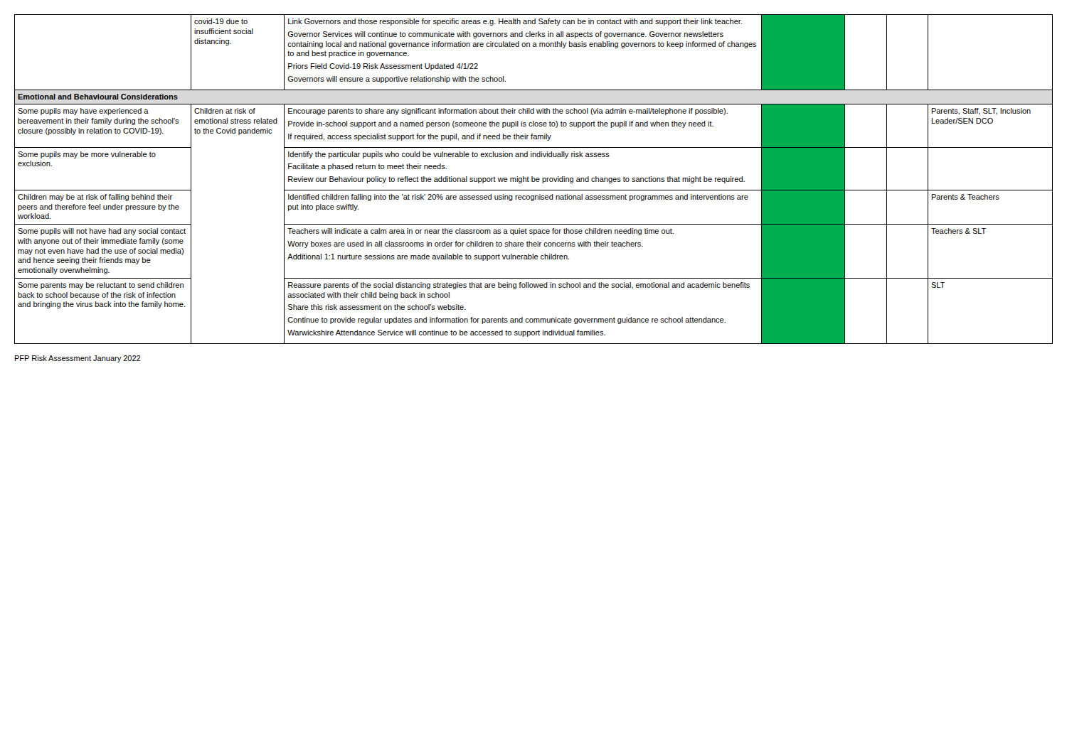| | covid-19 due to insufficient social distancing. | Link Governors and those responsible for specific areas e.g. Health and Safety can be in contact with and support their link teacher. Governor Services will continue to communicate with governors and clerks in all aspects of governance. Governor newsletters containing local and national governance information are circulated on a monthly basis enabling governors to keep informed of changes to and best practice in governance. Priors Field Covid-19 Risk Assessment Updated 4/1/22 Governors will ensure a supportive relationship with the school. | | | | |
| Emotional and Behavioural Considerations |
| Some pupils may have experienced a bereavement in their family during the school's closure (possibly in relation to COVID-19). | Children at risk of emotional stress related to the Covid pandemic | Encourage parents to share any significant information about their child with the school (via admin e-mail/telephone if possible). Provide in-school support and a named person (someone the pupil is close to) to support the pupil if and when they need it. If required, access specialist support for the pupil, and if need be their family | | | | Parents, Staff, SLT, Inclusion Leader/SEN DCO |
| Some pupils may be more vulnerable to exclusion. | Identify the particular pupils who could be vulnerable to exclusion and individually risk assess Facilitate a phased return to meet their needs. Review our Behaviour policy to reflect the additional support we might be providing and changes to sanctions that might be required. | | | | |
| Children may be at risk of falling behind their peers and therefore feel under pressure by the workload. | Identified children falling into the 'at risk' 20% are assessed using recognised national assessment programmes and interventions are put into place swiftly. | | | | Parents & Teachers |
| Some pupils will not have had any social contact with anyone out of their immediate family (some may not even have had the use of social media) and hence seeing their friends may be emotionally overwhelming. | Teachers will indicate a calm area in or near the classroom as a quiet space for those children needing time out. Worry boxes are used in all classrooms in order for children to share their concerns with their teachers. Additional 1:1 nurture sessions are made available to support vulnerable children. | | | | Teachers & SLT |
| Some parents may be reluctant to send children back to school because of the risk of infection and bringing the virus back into the family home. | Reassure parents of the social distancing strategies that are being followed in school and the social, emotional and academic benefits associated with their child being back in school Share this risk assessment on the school's website. Continue to provide regular updates and information for parents and communicate government guidance re school attendance. Warwickshire Attendance Service will continue to be accessed to support individual families. | | | | SLT |
PFP Risk Assessment January 2022